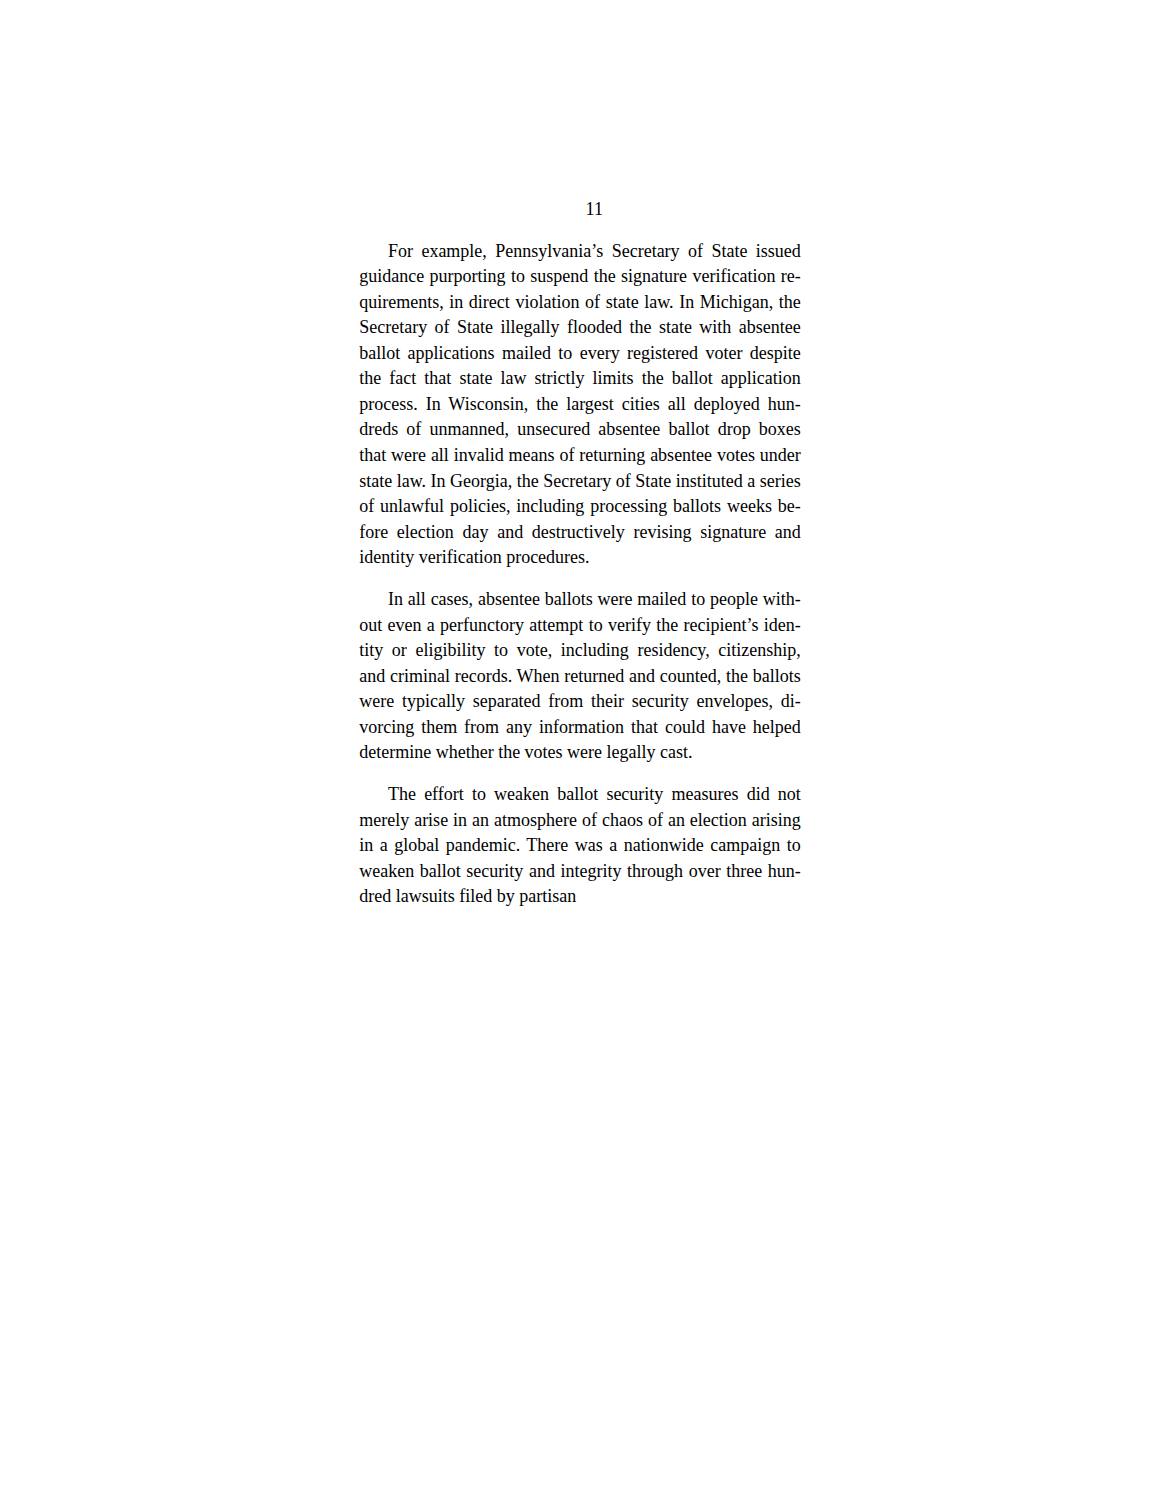11
For example, Pennsylvania’s Secretary of State issued guidance purporting to suspend the signature verification requirements, in direct violation of state law. In Michigan, the Secretary of State illegally flooded the state with absentee ballot applications mailed to every registered voter despite the fact that state law strictly limits the ballot application process. In Wisconsin, the largest cities all deployed hundreds of unmanned, unsecured absentee ballot drop boxes that were all invalid means of returning absentee votes under state law. In Georgia, the Secretary of State instituted a series of unlawful policies, including processing ballots weeks before election day and destructively revising signature and identity verification procedures.
In all cases, absentee ballots were mailed to people without even a perfunctory attempt to verify the recipient’s identity or eligibility to vote, including residency, citizenship, and criminal records. When returned and counted, the ballots were typically separated from their security envelopes, divorcing them from any information that could have helped determine whether the votes were legally cast.
The effort to weaken ballot security measures did not merely arise in an atmosphere of chaos of an election arising in a global pandemic. There was a nationwide campaign to weaken ballot security and integrity through over three hundred lawsuits filed by partisan